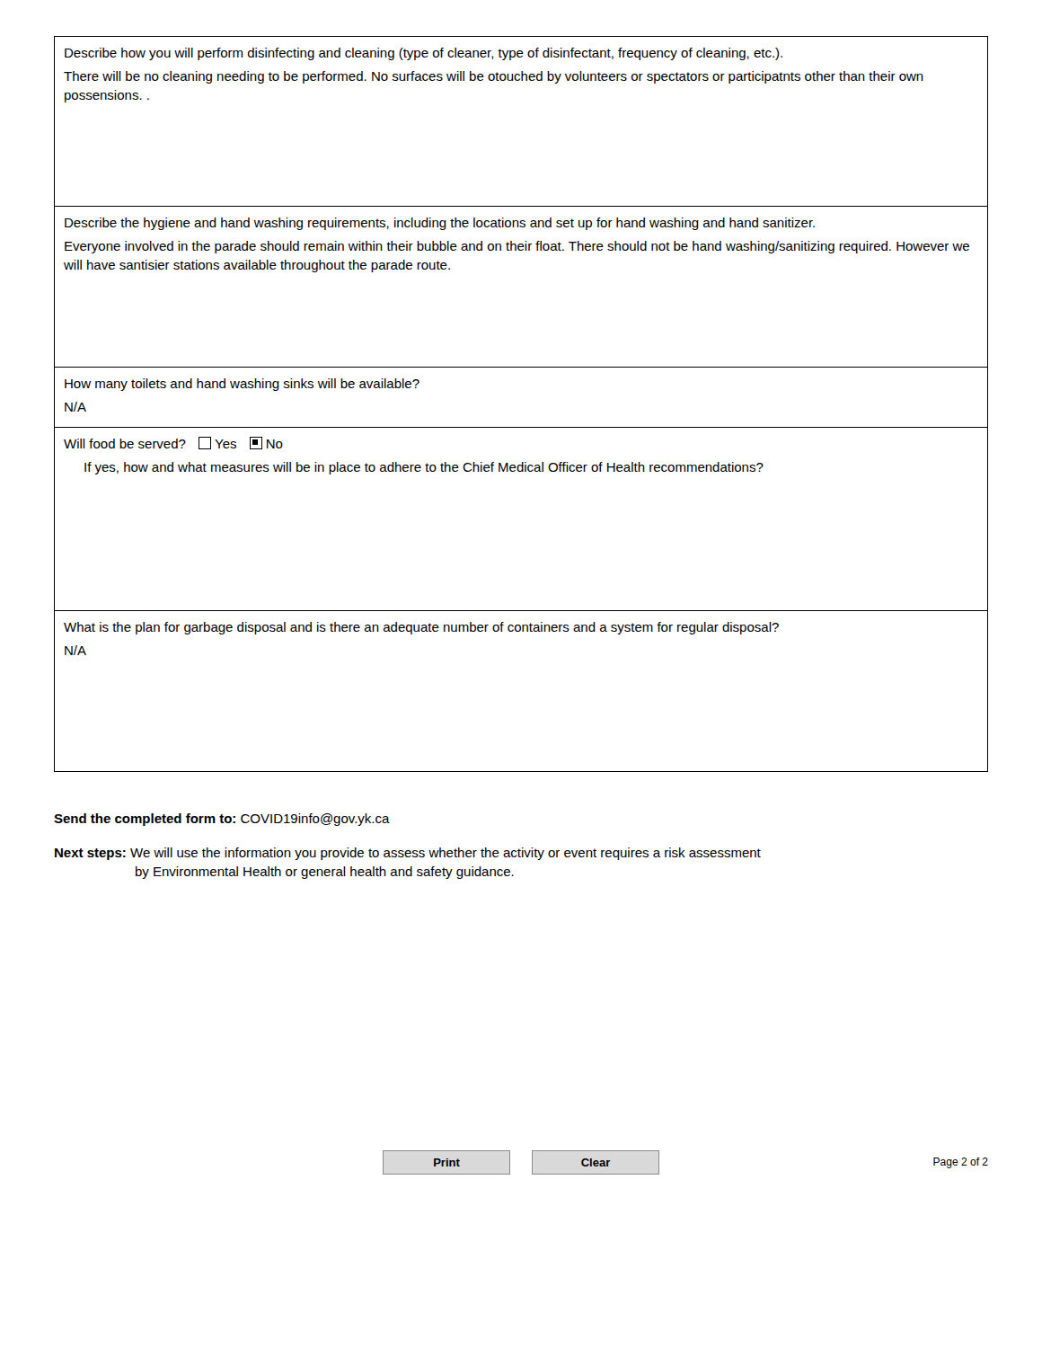| Describe how you will perform disinfecting and cleaning (type of cleaner, type of disinfectant, frequency of cleaning, etc.). There will be no cleaning needing to be performed. No surfaces will be otouched by volunteers or spectators or participatnts other than their own possensions. . |
| Describe the hygiene and hand washing requirements, including the locations and set up for hand washing and hand sanitizer. Everyone involved in the parade should remain within their bubble and on their float. There should not be hand washing/sanitizing required. However we will have santisier stations available throughout the parade route. |
| How many toilets and hand washing sinks will be available? N/A |
| Will food be served? Yes No If yes, how and what measures will be in place to adhere to the Chief Medical Officer of Health recommendations? |
| What is the plan for garbage disposal and is there an adequate number of containers and a system for regular disposal? N/A |
Send the completed form to: COVID19info@gov.yk.ca
Next steps: We will use the information you provide to assess whether the activity or event requires a risk assessment by Environmental Health or general health and safety guidance.
Print
Clear
Page 2 of 2